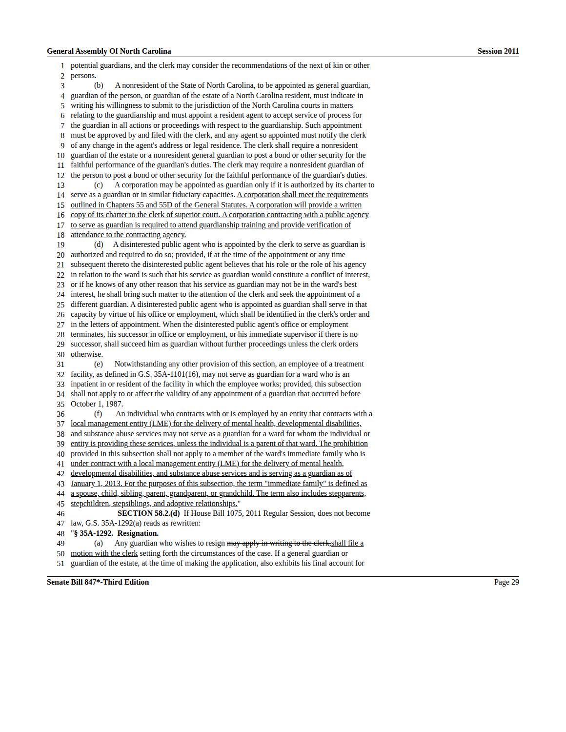General Assembly Of North Carolina
Session 2011
| 1 | potential guardians, and the clerk may consider the recommendations of the next of kin or other |
| 2 | persons. |
| 3 | (b) A nonresident of the State of North Carolina, to be appointed as general guardian, |
| 4 | guardian of the person, or guardian of the estate of a North Carolina resident, must indicate in |
| 5 | writing his willingness to submit to the jurisdiction of the North Carolina courts in matters |
| 6 | relating to the guardianship and must appoint a resident agent to accept service of process for |
| 7 | the guardian in all actions or proceedings with respect to the guardianship. Such appointment |
| 8 | must be approved by and filed with the clerk, and any agent so appointed must notify the clerk |
| 9 | of any change in the agent's address or legal residence. The clerk shall require a nonresident |
| 10 | guardian of the estate or a nonresident general guardian to post a bond or other security for the |
| 11 | faithful performance of the guardian's duties. The clerk may require a nonresident guardian of |
| 12 | the person to post a bond or other security for the faithful performance of the guardian's duties. |
| 13 | (c) A corporation may be appointed as guardian only if it is authorized by its charter to |
| 14 | serve as a guardian or in similar fiduciary capacities. A corporation shall meet the requirements |
| 15 | outlined in Chapters 55 and 55D of the General Statutes. A corporation will provide a written |
| 16 | copy of its charter to the clerk of superior court. A corporation contracting with a public agency |
| 17 | to serve as guardian is required to attend guardianship training and provide verification of |
| 18 | attendance to the contracting agency. |
| 19 | (d) A disinterested public agent who is appointed by the clerk to serve as guardian is |
| 20 | authorized and required to do so; provided, if at the time of the appointment or any time |
| 21 | subsequent thereto the disinterested public agent believes that his role or the role of his agency |
| 22 | in relation to the ward is such that his service as guardian would constitute a conflict of interest, |
| 23 | or if he knows of any other reason that his service as guardian may not be in the ward's best |
| 24 | interest, he shall bring such matter to the attention of the clerk and seek the appointment of a |
| 25 | different guardian. A disinterested public agent who is appointed as guardian shall serve in that |
| 26 | capacity by virtue of his office or employment, which shall be identified in the clerk's order and |
| 27 | in the letters of appointment. When the disinterested public agent's office or employment |
| 28 | terminates, his successor in office or employment, or his immediate supervisor if there is no |
| 29 | successor, shall succeed him as guardian without further proceedings unless the clerk orders |
| 30 | otherwise. |
| 31 | (e) Notwithstanding any other provision of this section, an employee of a treatment |
| 32 | facility, as defined in G.S. 35A-1101(16), may not serve as guardian for a ward who is an |
| 33 | inpatient in or resident of the facility in which the employee works; provided, this subsection |
| 34 | shall not apply to or affect the validity of any appointment of a guardian that occurred before |
| 35 | October 1, 1987. |
| 36 | (f) An individual who contracts with or is employed by an entity that contracts with a |
| 37 | local management entity (LME) for the delivery of mental health, developmental disabilities, |
| 38 | and substance abuse services may not serve as a guardian for a ward for whom the individual or |
| 39 | entity is providing these services, unless the individual is a parent of that ward. The prohibition |
| 40 | provided in this subsection shall not apply to a member of the ward's immediate family who is |
| 41 | under contract with a local management entity (LME) for the delivery of mental health, |
| 42 | developmental disabilities, and substance abuse services and is serving as a guardian as of |
| 43 | January 1, 2013. For the purposes of this subsection, the term "immediate family" is defined as |
| 44 | a spouse, child, sibling, parent, grandparent, or grandchild. The term also includes stepparents, |
| 45 | stepchildren, stepsiblings, and adoptive relationships. " |
| 46 | SECTION 58.2.(d) If House Bill 1075, 2011 Regular Session, does not become |
| 47 | law, G.S. 35A-1292(a) reads as rewritten: |
| 48 | " § 35A-1292. Resignation. |
| 49 | (a) Any guardian who wishes to resign may apply in writing to the clerk, shall file a |
| 50 | motion with the clerk setting forth the circumstances of the case. If a general guardian or |
| 51 | guardian of the estate, at the time of making the application, also exhibits his final account for |
Senate Bill 847*-Third Edition
Page 29